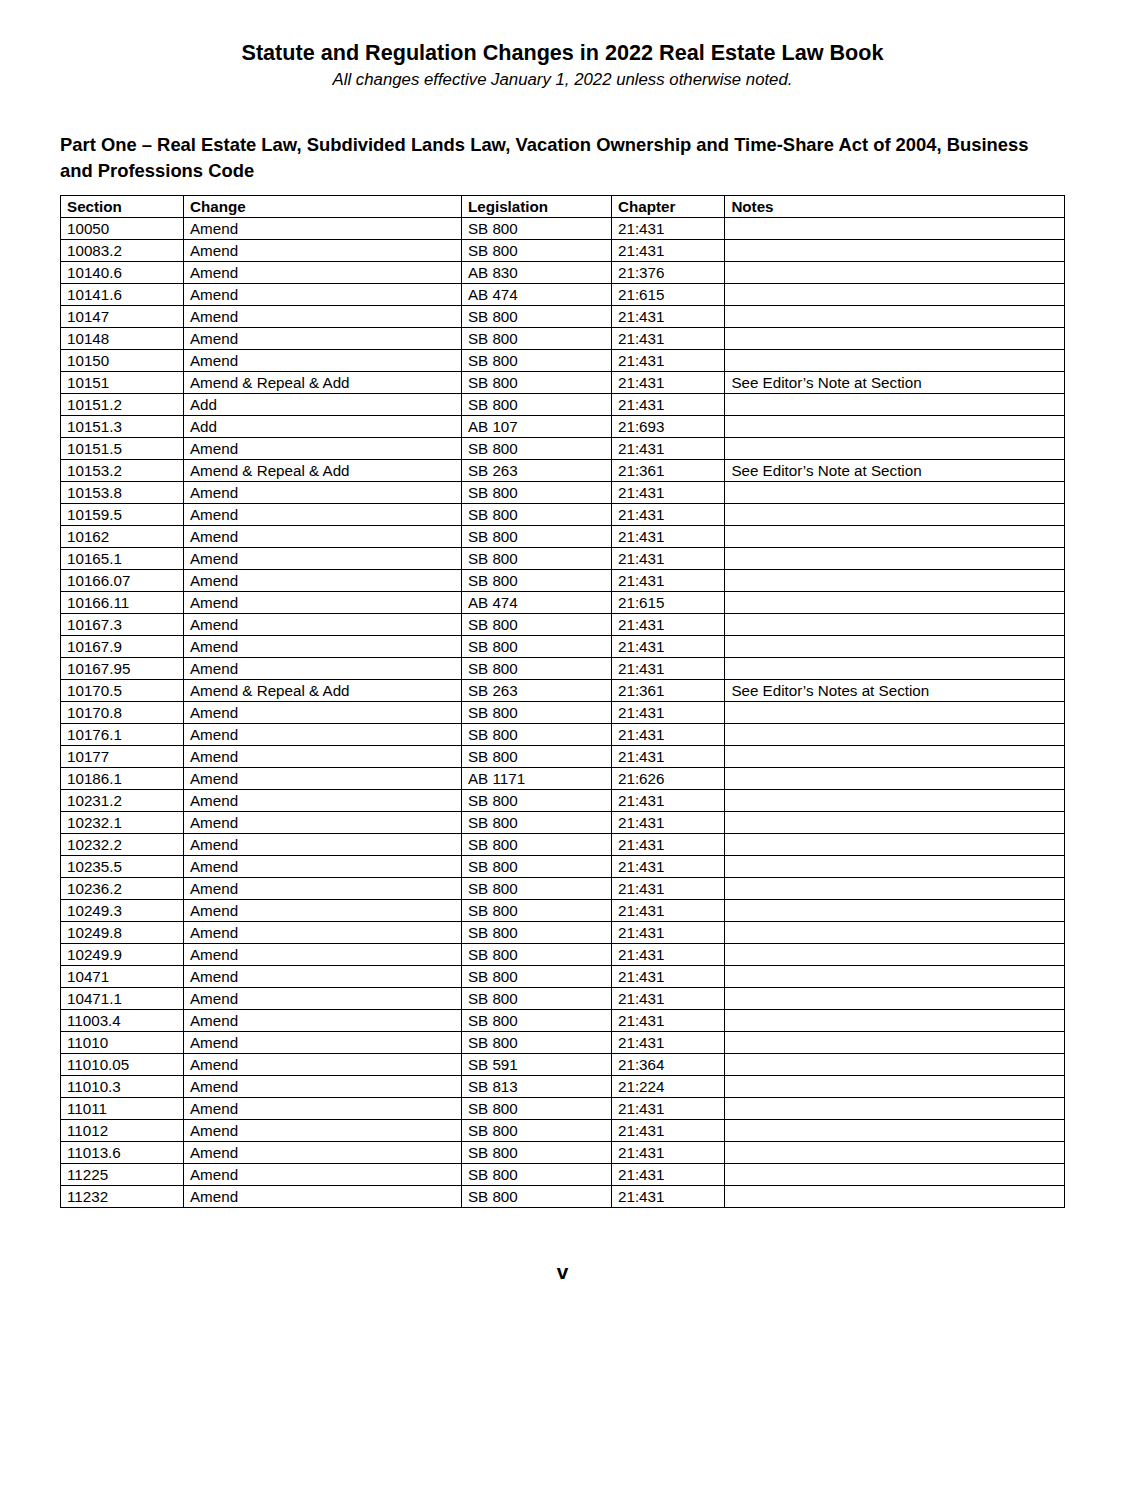Statute and Regulation Changes in 2022 Real Estate Law Book
All changes effective January 1, 2022 unless otherwise noted.
Part One – Real Estate Law, Subdivided Lands Law, Vacation Ownership and Time-Share Act of 2004, Business and Professions Code
| Section | Change | Legislation | Chapter | Notes |
| --- | --- | --- | --- | --- |
| 10050 | Amend | SB 800 | 21:431 | |
| 10083.2 | Amend | SB 800 | 21:431 | |
| 10140.6 | Amend | AB 830 | 21:376 | |
| 10141.6 | Amend | AB 474 | 21:615 | |
| 10147 | Amend | SB 800 | 21:431 | |
| 10148 | Amend | SB 800 | 21:431 | |
| 10150 | Amend | SB 800 | 21:431 | |
| 10151 | Amend & Repeal & Add | SB 800 | 21:431 | See Editor’s Note at Section |
| 10151.2 | Add | SB 800 | 21:431 | |
| 10151.3 | Add | AB 107 | 21:693 | |
| 10151.5 | Amend | SB 800 | 21:431 | |
| 10153.2 | Amend & Repeal & Add | SB 263 | 21:361 | See Editor’s Note at Section |
| 10153.8 | Amend | SB 800 | 21:431 | |
| 10159.5 | Amend | SB 800 | 21:431 | |
| 10162 | Amend | SB 800 | 21:431 | |
| 10165.1 | Amend | SB 800 | 21:431 | |
| 10166.07 | Amend | SB 800 | 21:431 | |
| 10166.11 | Amend | AB 474 | 21:615 | |
| 10167.3 | Amend | SB 800 | 21:431 | |
| 10167.9 | Amend | SB 800 | 21:431 | |
| 10167.95 | Amend | SB 800 | 21:431 | |
| 10170.5 | Amend & Repeal & Add | SB 263 | 21:361 | See Editor’s Notes at Section |
| 10170.8 | Amend | SB 800 | 21:431 | |
| 10176.1 | Amend | SB 800 | 21:431 | |
| 10177 | Amend | SB 800 | 21:431 | |
| 10186.1 | Amend | AB 1171 | 21:626 | |
| 10231.2 | Amend | SB 800 | 21:431 | |
| 10232.1 | Amend | SB 800 | 21:431 | |
| 10232.2 | Amend | SB 800 | 21:431 | |
| 10235.5 | Amend | SB 800 | 21:431 | |
| 10236.2 | Amend | SB 800 | 21:431 | |
| 10249.3 | Amend | SB 800 | 21:431 | |
| 10249.8 | Amend | SB 800 | 21:431 | |
| 10249.9 | Amend | SB 800 | 21:431 | |
| 10471 | Amend | SB 800 | 21:431 | |
| 10471.1 | Amend | SB 800 | 21:431 | |
| 11003.4 | Amend | SB 800 | 21:431 | |
| 11010 | Amend | SB 800 | 21:431 | |
| 11010.05 | Amend | SB 591 | 21:364 | |
| 11010.3 | Amend | SB 813 | 21:224 | |
| 11011 | Amend | SB 800 | 21:431 | |
| 11012 | Amend | SB 800 | 21:431 | |
| 11013.6 | Amend | SB 800 | 21:431 | |
| 11225 | Amend | SB 800 | 21:431 | |
| 11232 | Amend | SB 800 | 21:431 | |
v